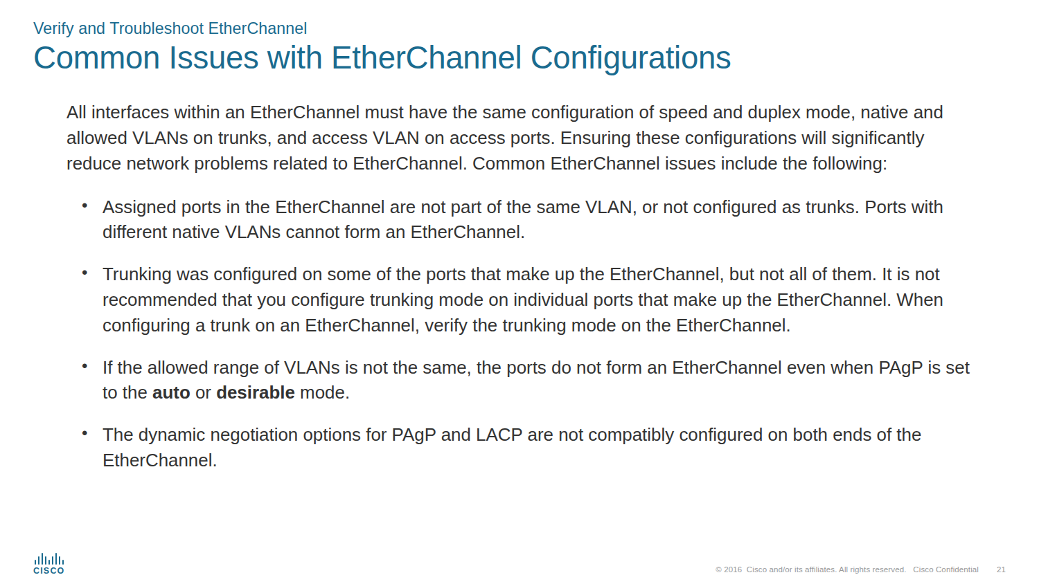Verify and Troubleshoot EtherChannel
Common Issues with EtherChannel Configurations
All interfaces within an EtherChannel must have the same configuration of speed and duplex mode, native and allowed VLANs on trunks, and access VLAN on access ports. Ensuring these configurations will significantly reduce network problems related to EtherChannel. Common EtherChannel issues include the following:
Assigned ports in the EtherChannel are not part of the same VLAN, or not configured as trunks. Ports with different native VLANs cannot form an EtherChannel.
Trunking was configured on some of the ports that make up the EtherChannel, but not all of them. It is not recommended that you configure trunking mode on individual ports that make up the EtherChannel. When configuring a trunk on an EtherChannel, verify the trunking mode on the EtherChannel.
If the allowed range of VLANs is not the same, the ports do not form an EtherChannel even when PAgP is set to the auto or desirable mode.
The dynamic negotiation options for PAgP and LACP are not compatibly configured on both ends of the EtherChannel.
CISCO
© 2016 Cisco and/or its affiliates. All rights reserved. Cisco Confidential 21